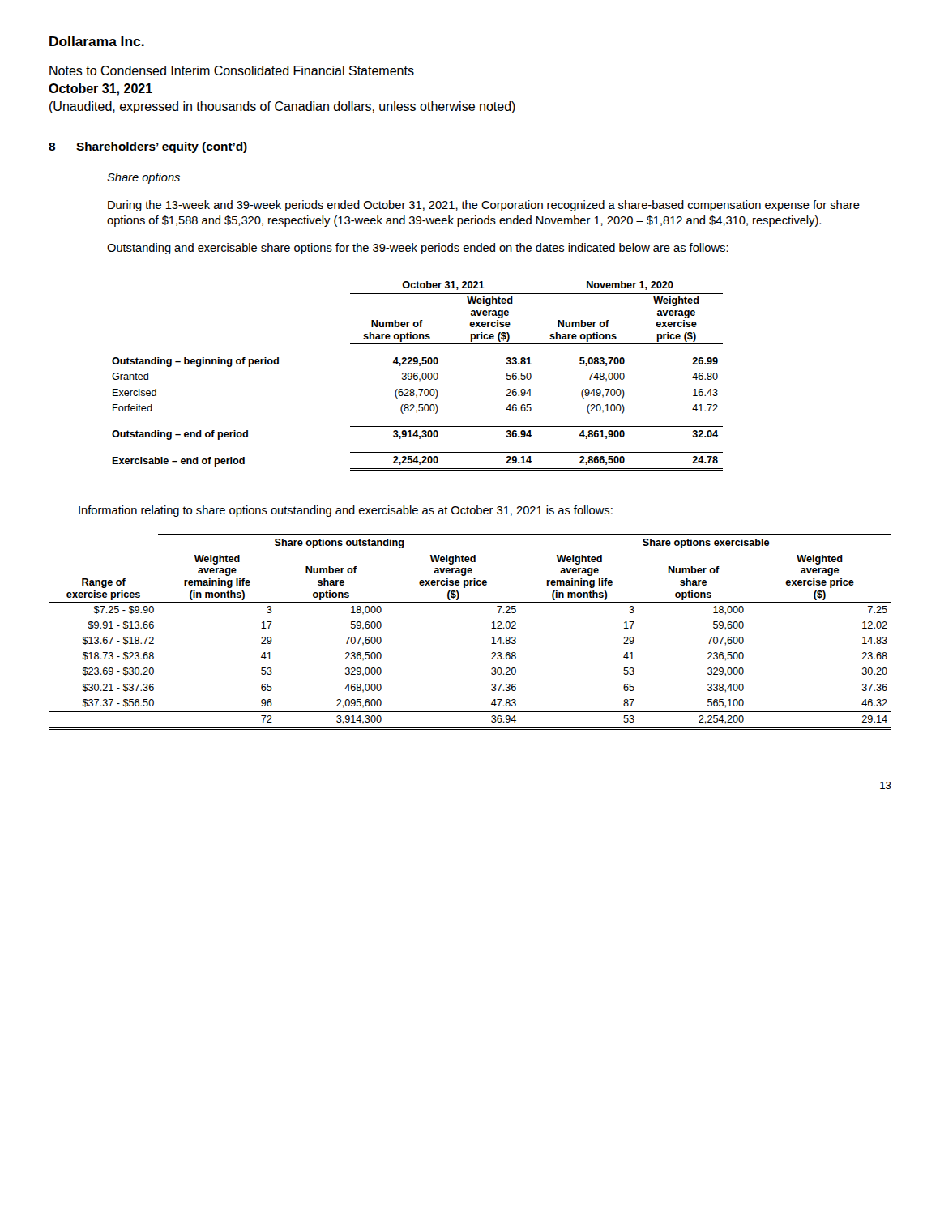Dollarama Inc.
Notes to Condensed Interim Consolidated Financial Statements
October 31, 2021
(Unaudited, expressed in thousands of Canadian dollars, unless otherwise noted)
8 Shareholders’ equity (cont’d)
Share options
During the 13-week and 39-week periods ended October 31, 2021, the Corporation recognized a share-based compensation expense for share options of $1,588 and $5,320, respectively (13-week and 39-week periods ended November 1, 2020 – $1,812 and $4,310, respectively).
Outstanding and exercisable share options for the 39-week periods ended on the dates indicated below are as follows:
| | October 31, 2021 | November 1, 2020 |
| | Number of share options | Weighted average exercise price ($) | Number of share options | Weighted average exercise price ($) |
| Outstanding – beginning of period | 4,229,500 | 33.81 | 5,083,700 | 26.99 |
| Granted | 396,000 | 56.50 | 748,000 | 46.80 |
| Exercised | (628,700) | 26.94 | (949,700) | 16.43 |
| Forfeited | (82,500) | 46.65 | (20,100) | 41.72 |
| Outstanding – end of period | 3,914,300 | 36.94 | 4,861,900 | 32.04 |
| Exercisable – end of period | 2,254,200 | 29.14 | 2,866,500 | 24.78 |
Information relating to share options outstanding and exercisable as at October 31, 2021 is as follows:
| | Share options outstanding | Share options exercisable |
| Range of exercise prices | Weighted average remaining life (in months) | Number of share options | Weighted average exercise price ($) | Weighted average remaining life (in months) | Number of share options | Weighted average exercise price ($) |
| $7.25 - $9.90 | 3 | 18,000 | 7.25 | 3 | 18,000 | 7.25 |
| $9.91 - $13.66 | 17 | 59,600 | 12.02 | 17 | 59,600 | 12.02 |
| $13.67 - $18.72 | 29 | 707,600 | 14.83 | 29 | 707,600 | 14.83 |
| $18.73 - $23.68 | 41 | 236,500 | 23.68 | 41 | 236,500 | 23.68 |
| $23.69 - $30.20 | 53 | 329,000 | 30.20 | 53 | 329,000 | 30.20 |
| $30.21 - $37.36 | 65 | 468,000 | 37.36 | 65 | 338,400 | 37.36 |
| $37.37 - $56.50 | 96 | 2,095,600 | 47.83 | 87 | 565,100 | 46.32 |
| | 72 | 3,914,300 | 36.94 | 53 | 2,254,200 | 29.14 |
13